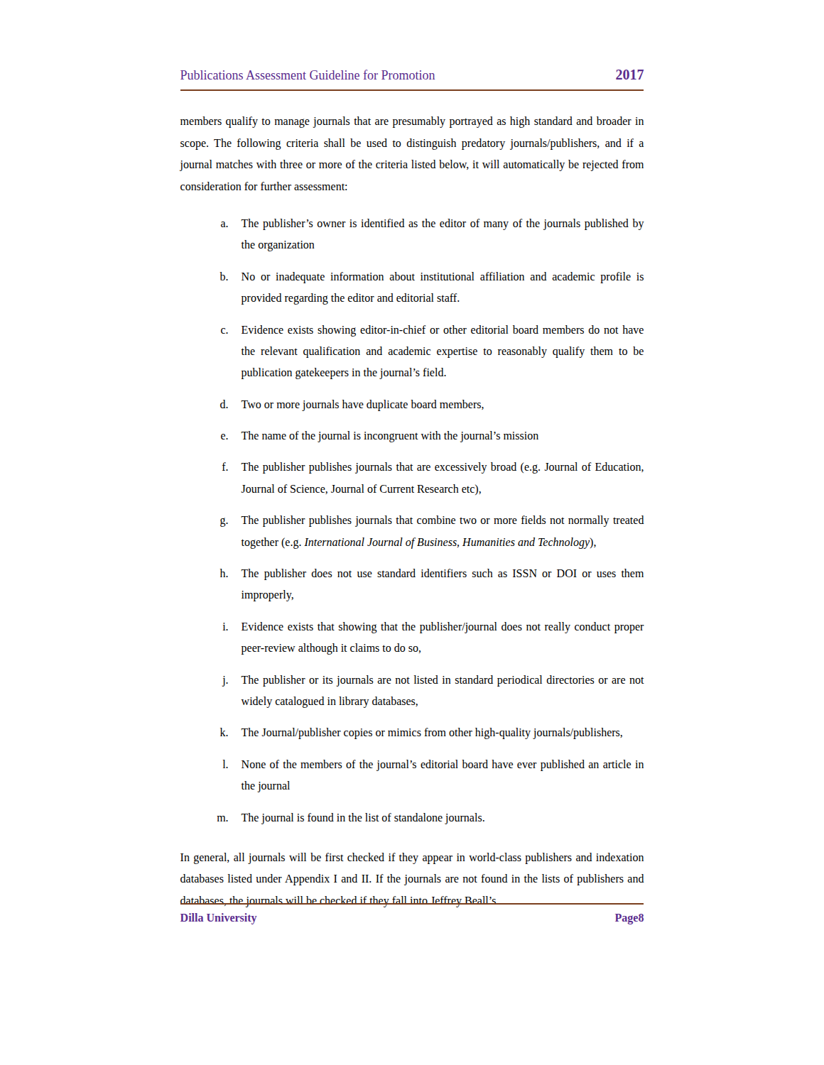Publications Assessment Guideline for Promotion 2017
members qualify to manage journals that are presumably portrayed as high standard and broader in scope. The following criteria shall be used to distinguish predatory journals/publishers, and if a journal matches with three or more of the criteria listed below, it will automatically be rejected from consideration for further assessment:
The publisher’s owner is identified as the editor of many of the journals published by the organization
No or inadequate information about institutional affiliation and academic profile is provided regarding the editor and editorial staff.
Evidence exists showing editor-in-chief or other editorial board members do not have the relevant qualification and academic expertise to reasonably qualify them to be publication gatekeepers in the journal’s field.
Two or more journals have duplicate board members,
The name of the journal is incongruent with the journal’s mission
The publisher publishes journals that are excessively broad (e.g. Journal of Education, Journal of Science, Journal of Current Research etc),
The publisher publishes journals that combine two or more fields not normally treated together (e.g. International Journal of Business, Humanities and Technology),
The publisher does not use standard identifiers such as ISSN or DOI or uses them improperly,
Evidence exists that showing that the publisher/journal does not really conduct proper peer-review although it claims to do so,
The publisher or its journals are not listed in standard periodical directories or are not widely catalogued in library databases,
The Journal/publisher copies or mimics from other high-quality journals/publishers,
None of the members of the journal’s editorial board have ever published an article in the journal
The journal is found in the list of standalone journals.
In general, all journals will be first checked if they appear in world-class publishers and indexation databases listed under Appendix I and II. If the journals are not found in the lists of publishers and databases, the journals will be checked if they fall into Jeffrey Beall’s
Dilla University Page8